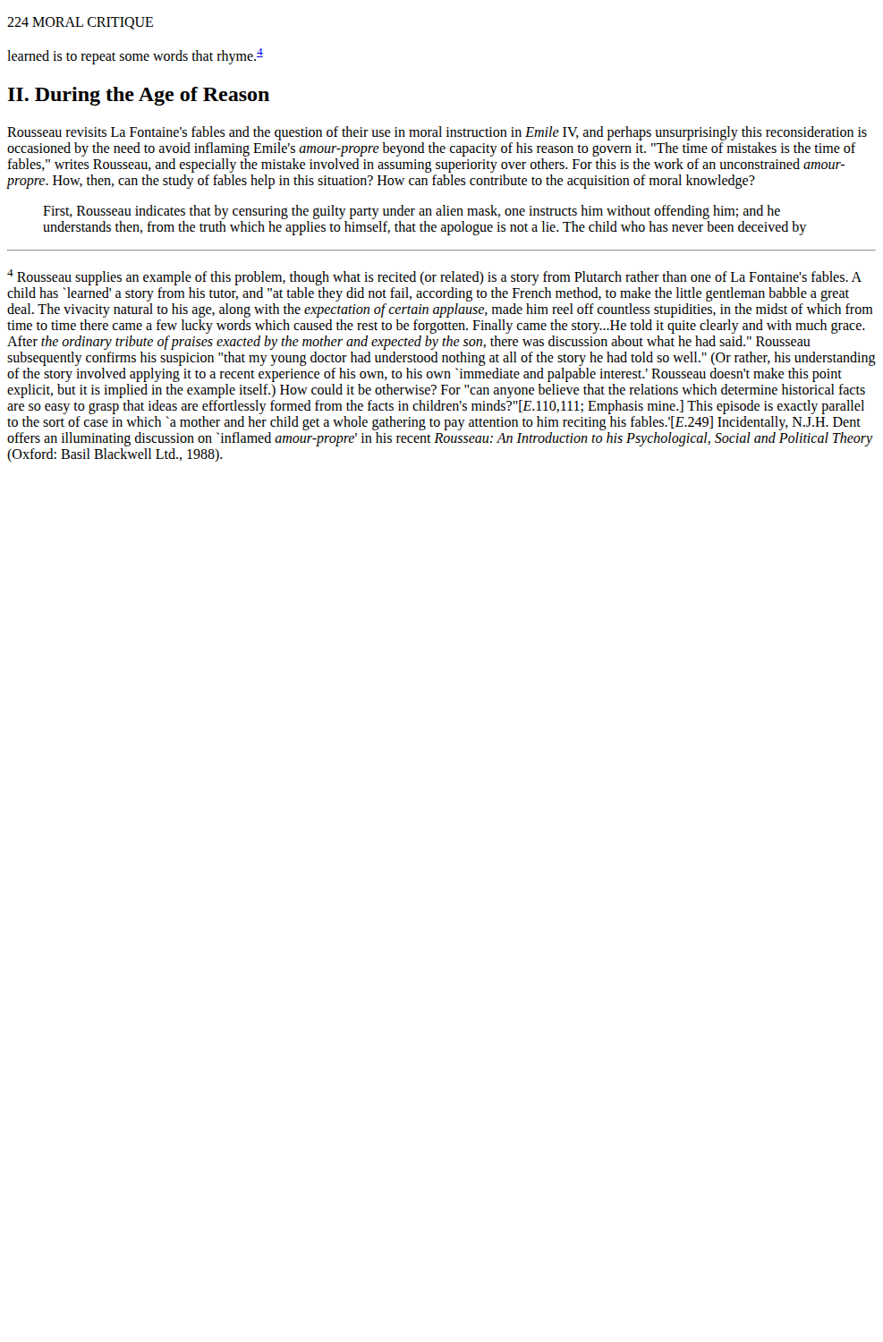224 MORAL CRITIQUE
learned is to repeat some words that rhyme.4
II. During the Age of Reason
Rousseau revisits La Fontaine's fables and the question of their use in moral instruction in Emile IV, and perhaps unsurprisingly this reconsideration is occasioned by the need to avoid inflaming Emile's amour-propre beyond the capacity of his reason to govern it. "The time of mistakes is the time of fables," writes Rousseau, and especially the mistake involved in assuming superiority over others. For this is the work of an unconstrained amour-propre. How, then, can the study of fables help in this situation? How can fables contribute to the acquisition of moral knowledge?
First, Rousseau indicates that by censuring the guilty party under an alien mask, one instructs him without offending him; and he understands then, from the truth which he applies to himself, that the apologue is not a lie. The child who has never been deceived by
4 Rousseau supplies an example of this problem, though what is recited (or related) is a story from Plutarch rather than one of La Fontaine's fables. A child has `learned' a story from his tutor, and "at table they did not fail, according to the French method, to make the little gentleman babble a great deal. The vivacity natural to his age, along with the expectation of certain applause, made him reel off countless stupidities, in the midst of which from time to time there came a few lucky words which caused the rest to be forgotten. Finally came the story...He told it quite clearly and with much grace. After the ordinary tribute of praises exacted by the mother and expected by the son, there was discussion about what he had said." Rousseau subsequently confirms his suspicion "that my young doctor had understood nothing at all of the story he had told so well." (Or rather, his understanding of the story involved applying it to a recent experience of his own, to his own `immediate and palpable interest.' Rousseau doesn't make this point explicit, but it is implied in the example itself.) How could it be otherwise? For "can anyone believe that the relations which determine historical facts are so easy to grasp that ideas are effortlessly formed from the facts in children's minds?"[E.110,111; Emphasis mine.] This episode is exactly parallel to the sort of case in which `a mother and her child get a whole gathering to pay attention to him reciting his fables.'[E.249] Incidentally, N.J.H. Dent offers an illuminating discussion on `inflamed amour-propre' in his recent Rousseau: An Introduction to his Psychological, Social and Political Theory (Oxford: Basil Blackwell Ltd., 1988).